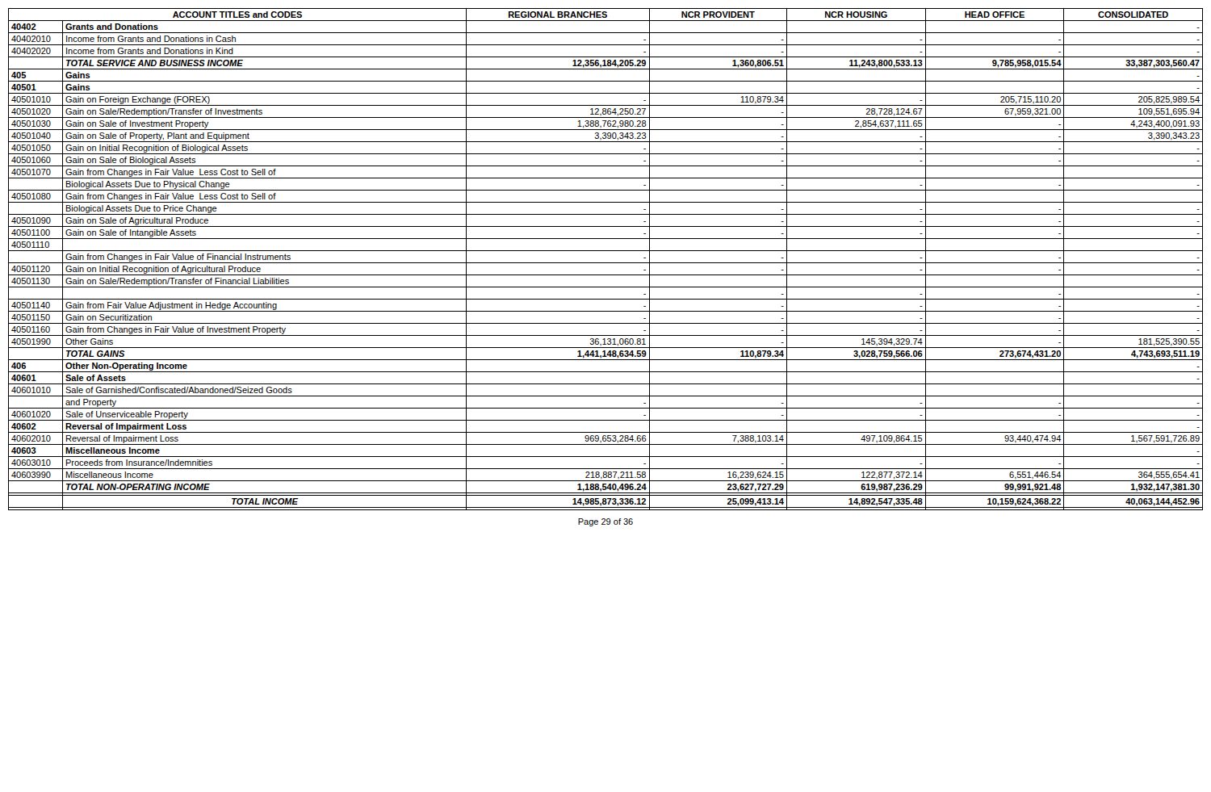| ACCOUNT TITLES and CODES | REGIONAL BRANCHES | NCR PROVIDENT | NCR HOUSING | HEAD OFFICE | CONSOLIDATED |
| --- | --- | --- | --- | --- | --- |
| 40402 | Grants and Donations | | | | | - |
| 40402010 | Income from Grants and Donations in Cash | - | - | - | - | - |
| 40402020 | Income from Grants and Donations in Kind | - | - | - | - | - |
| | TOTAL SERVICE AND BUSINESS INCOME | 12,356,184,205.29 | 1,360,806.51 | 11,243,800,533.13 | 9,785,958,015.54 | 33,387,303,560.47 |
| 405 | Gains | | | | | - |
| 40501 | Gains | | | | | - |
| 40501010 | Gain on Foreign Exchange (FOREX) | - | 110,879.34 | - | 205,715,110.20 | 205,825,989.54 |
| 40501020 | Gain on Sale/Redemption/Transfer of Investments | 12,864,250.27 | - | 28,728,124.67 | 67,959,321.00 | 109,551,695.94 |
| 40501030 | Gain on Sale of Investment Property | 1,388,762,980.28 | - | 2,854,637,111.65 | - | 4,243,400,091.93 |
| 40501040 | Gain on Sale of Property, Plant and Equipment | 3,390,343.23 | - | - | - | 3,390,343.23 |
| 40501050 | Gain on Initial Recognition of Biological Assets | - | - | - | - | - |
| 40501060 | Gain on Sale of Biological Assets | - | - | - | - | - |
| 40501070 | Gain from Changes in Fair Value Less Cost to Sell of | | | | | |
| | Biological Assets Due to Physical Change | - | - | - | - | - |
| 40501080 | Gain from Changes in Fair Value Less Cost to Sell of | | | | | |
| | Biological Assets Due to Price Change | - | - | - | - | - |
| 40501090 | Gain on Sale of Agricultural Produce | - | - | - | - | - |
| 40501100 | Gain on Sale of Intangible Assets | - | - | - | - | - |
| 40501110 | | | | | | |
| | Gain from Changes in Fair Value of Financial Instruments | - | - | - | - | - |
| 40501120 | Gain on Initial Recognition of Agricultural Produce | - | - | - | - | - |
| 40501130 | Gain on Sale/Redemption/Transfer of Financial Liabilities | | | | | |
| | | - | - | - | - | - |
| 40501140 | Gain from Fair Value Adjustment in Hedge Accounting | - | - | - | - | - |
| 40501150 | Gain on Securitization | - | - | - | - | - |
| 40501160 | Gain from Changes in Fair Value of Investment Property | - | - | - | - | - |
| 40501990 | Other Gains | 36,131,060.81 | - | 145,394,329.74 | - | 181,525,390.55 |
| | TOTAL GAINS | 1,441,148,634.59 | 110,879.34 | 3,028,759,566.06 | 273,674,431.20 | 4,743,693,511.19 |
| 406 | Other Non-Operating Income | | | | | - |
| 40601 | Sale of Assets | | | | | - |
| 40601010 | Sale of Garnished/Confiscated/Abandoned/Seized Goods | | | | | |
| | and Property | - | - | - | - | - |
| 40601020 | Sale of Unserviceable Property | - | - | - | - | - |
| 40602 | Reversal of Impairment Loss | | | | | - |
| 40602010 | Reversal of Impairment Loss | 969,653,284.66 | 7,388,103.14 | 497,109,864.15 | 93,440,474.94 | 1,567,591,726.89 |
| 40603 | Miscellaneous Income | | | | | - |
| 40603010 | Proceeds from Insurance/Indemnities | - | - | - | - | - |
| 40603990 | Miscellaneous Income | 218,887,211.58 | 16,239,624.15 | 122,877,372.14 | 6,551,446.54 | 364,555,654.41 |
| | TOTAL NON-OPERATING INCOME | 1,188,540,496.24 | 23,627,727.29 | 619,987,236.29 | 99,991,921.48 | 1,932,147,381.30 |
| | TOTAL INCOME | 14,985,873,336.12 | 25,099,413.14 | 14,892,547,335.48 | 10,159,624,368.22 | 40,063,144,452.96 |
Page 29 of 36